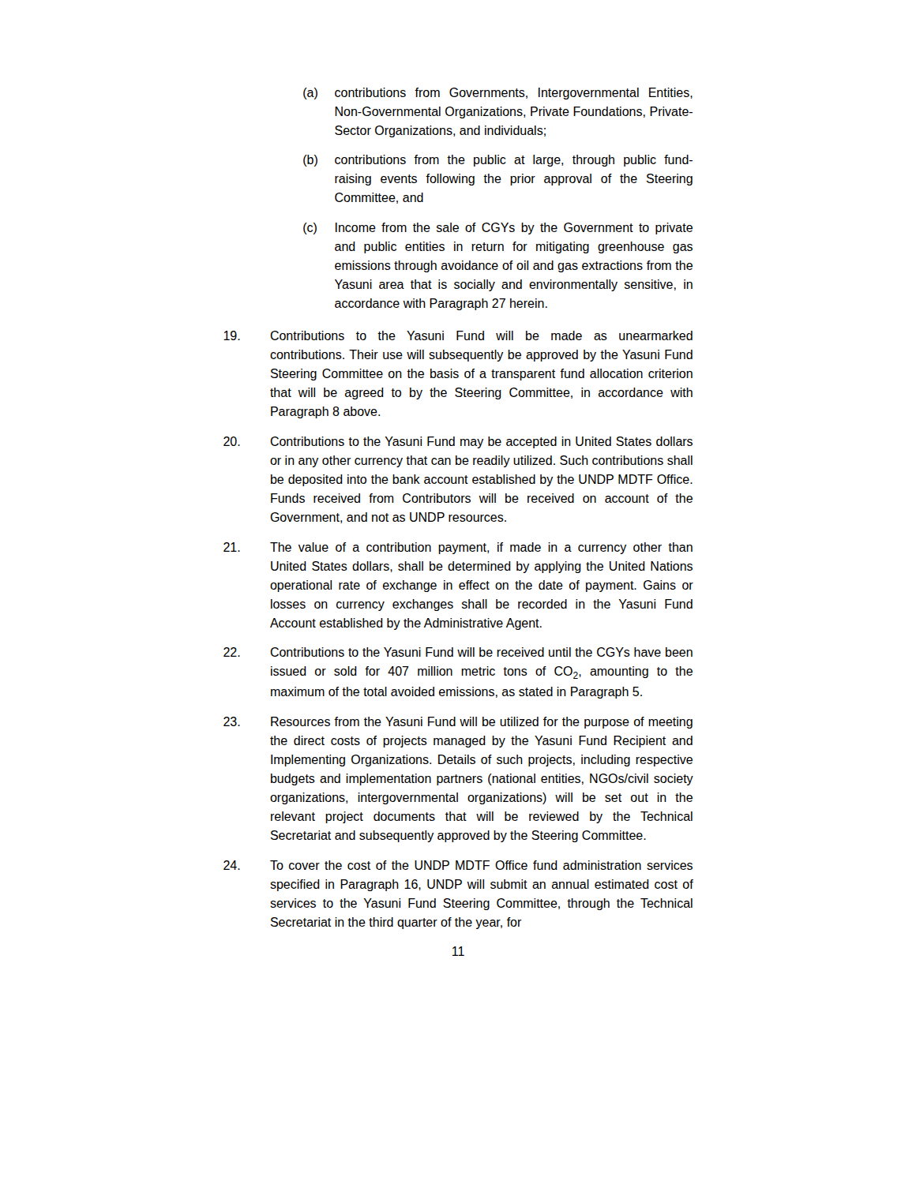(a) contributions from Governments, Intergovernmental Entities, Non-Governmental Organizations, Private Foundations, Private-Sector Organizations, and individuals;
(b) contributions from the public at large, through public fund-raising events following the prior approval of the Steering Committee, and
(c) Income from the sale of CGYs by the Government to private and public entities in return for mitigating greenhouse gas emissions through avoidance of oil and gas extractions from the Yasuni area that is socially and environmentally sensitive, in accordance with Paragraph 27 herein.
19. Contributions to the Yasuni Fund will be made as unearmarked contributions. Their use will subsequently be approved by the Yasuni Fund Steering Committee on the basis of a transparent fund allocation criterion that will be agreed to by the Steering Committee, in accordance with Paragraph 8 above.
20. Contributions to the Yasuni Fund may be accepted in United States dollars or in any other currency that can be readily utilized. Such contributions shall be deposited into the bank account established by the UNDP MDTF Office. Funds received from Contributors will be received on account of the Government, and not as UNDP resources.
21. The value of a contribution payment, if made in a currency other than United States dollars, shall be determined by applying the United Nations operational rate of exchange in effect on the date of payment. Gains or losses on currency exchanges shall be recorded in the Yasuni Fund Account established by the Administrative Agent.
22. Contributions to the Yasuni Fund will be received until the CGYs have been issued or sold for 407 million metric tons of CO2, amounting to the maximum of the total avoided emissions, as stated in Paragraph 5.
23. Resources from the Yasuni Fund will be utilized for the purpose of meeting the direct costs of projects managed by the Yasuni Fund Recipient and Implementing Organizations. Details of such projects, including respective budgets and implementation partners (national entities, NGOs/civil society organizations, intergovernmental organizations) will be set out in the relevant project documents that will be reviewed by the Technical Secretariat and subsequently approved by the Steering Committee.
24. To cover the cost of the UNDP MDTF Office fund administration services specified in Paragraph 16, UNDP will submit an annual estimated cost of services to the Yasuni Fund Steering Committee, through the Technical Secretariat in the third quarter of the year, for
11